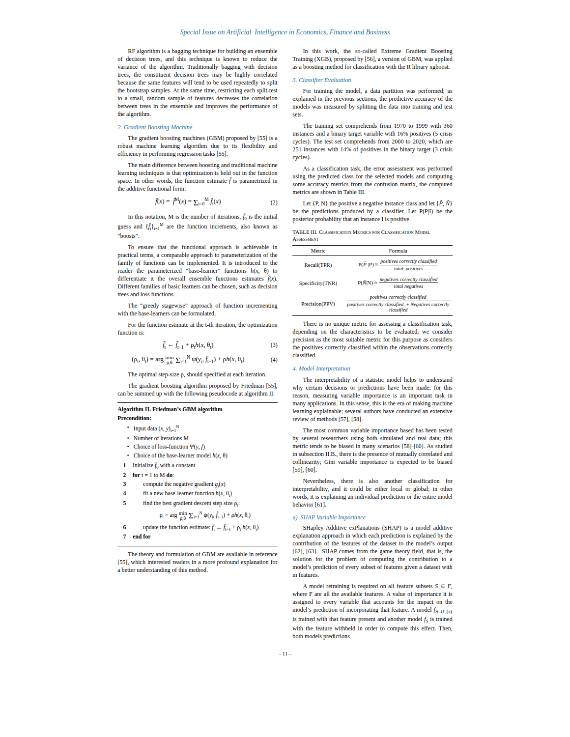Special Issue on Artificial Intelligence in Economics, Finance and Business
RF algorithm is a bagging technique for building an ensemble of decision trees, and this technique is known to reduce the variance of the algorithm. Traditionally bagging with decision trees, the constituent decision trees may be highly correlated because the same features will tend to be used repeatedly to split the bootstrap samples. At the same time, restricting each split-test to a small, random sample of features decreases the correlation between trees in the ensemble and improves the performance of the algorithm.
2. Gradient Boosting Machine
The gradient boosting machines (GBM) proposed by [55] is a robust machine learning algorithm due to its flexibility and efficiency in performing regression tasks [55].
The main difference between boosting and traditional machine learning techniques is that optimization is held out in the function space. In other words, the function estimate f̂ is parametrized in the additive functional form:
f̂(x) = f̂M(x) = Σi=0M f̂i(x)
(2)
In this notation, M is the number of iterations, f̂0 is the initial guess and {f̂i}i=1M are the function increments, also known as “boosts”.
To ensure that the functional approach is achievable in practical terms, a comparable approach to parameterization of the family of functions can be implemented. It is introduced to the reader the parameterized “base-learner” functions h(x, θ) to differentiate it the overall ensemble functions estimates f̂(x). Different families of basic learners can be chosen, such as decision trees and loss functions.
The “greedy stagewise” approach of function incrementing with the base-learners can be formulated.
For the function estimate at the t-th iteration, the optimization function is:
f̂t ← f̂t−1 + ρth(x, θt)
(3)
(ρt, θt) = arg min ρ,θ Σi=1N ψ(yi, f̂t−1) + ρh(x, θt)
(4)
The optimal step-size ρ, should specified at each iteration.
The gradient boosting algorithm proposed by Friedman [55], can be summed up with the following pseudocode at algorithm II.
Algorithm II. Friedman’s GBM algorithm
Precondition:
Input data (x, y)i=1N
Number of iterations M
Choice of loss-function Ψ(y, f)
Choice of the base-learner model h(x, θ)
Initialize f̂0 with a constant
for t = 1 to M do:
compute the negative gradient gt(x)
fit a new base-learner function h(x, θt)
find the best gradient descent step size ρt:
ρt = arg min ρ,θ Σi=1N ψ(yi, f̂t−1) + ρh(x, θt)
update the function estimate: f̂t ← f̂t−1 + ρt h(x, θt)
end for
The theory and formulation of GBM are available in reference [55], which interested readers in a more profound explanation for a better understanding of this method.
In this work, the so-called Extreme Gradient Boosting Training (XGB), proposed by [56], a version of GBM, was applied as a boosting method for classification with the R library xgboost.
3. Classifier Evaluation
For training the model, a data partition was performed; as explained in the previous sections, the predictive accuracy of the models was measured by splitting the data into training and test sets.
The training set comprehends from 1970 to 1999 with 360 instances and a binary target variable with 16% positives (5 crisis cycles). The test set comprehends from 2000 to 2020, which are 251 instances with 14% of positives in the binary target (3 crisis cycles).
As a classification task, the error assessment was performed using the predicted class for the selected models and computing some accuracy metrics from the confusion matrix, the computed metrics are shown in Table III.
Let {P, N} the positive a negative instance class and let {P̃, Ñ} be the predictions produced by a classifier. Let P(P|I) be the posterior probability that an instance I is positive.
TABLE III. Classification Metrics for Classification Model Assessment
| Metric | Formula |
| --- | --- |
| Recall(TPR) | P( P̃ /P) ≈ positives correctly classified total positives |
| Specificity(TNR) | P( Ñ /N) ≈ negatives correctly classified total negatives |
| Precision(PPV) | positives correctly classified positives correctly classified + Negatives correctly classified |
There is no unique metric for assessing a classification task, depending on the characteristics to be evaluated, we consider precision as the most suitable metric for this purpose as considers the positives correctly classified within the observations correctly classified.
4. Model Interpretation
The interpretability of a statistic model helps to understand why certain decisions or predictions have been made; for this reason, measuring variable importance is an important task in many applications. In this sense, this is the era of making machine learning explainable; several authors have conducted an extensive review of methods [57], [58].
The most common variable importance based has been tested by several researchers using both simulated and real data; this metric tends to be biased in many scenarios [58]-[60]. As studied in subsection II.B., there is the presence of mutually correlated and collinearity; Gini variable importance is expected to be biased [59], [60].
Nevertheless, there is also another classification for interpretability, and it could be either local or global; in other words, it is explaining an individual prediction or the entire model behavior [61].
a) SHAP Variable Importance
SHapley Additive exPlanations (SHAP) is a model additive explanation approach in which each prediction is explained by the contribution of the features of the dataset to the model’s output [62], [63]. SHAP comes from the game theory field, that is, the solution for the problem of computing the contribution to a model’s prediction of every subset of features given a dataset with m features.
A model retraining is required on all feature subsets S ⊆ F, where F are all the available features. A value of importance it is assigned to every variable that accounts for the impact on the model’s prediction of incorporating that feature. A model fS ∪ {i} is trained with that feature present and another model fS is trained with the feature withheld in order to compute this effect. Then, both models predictions
- 11 -